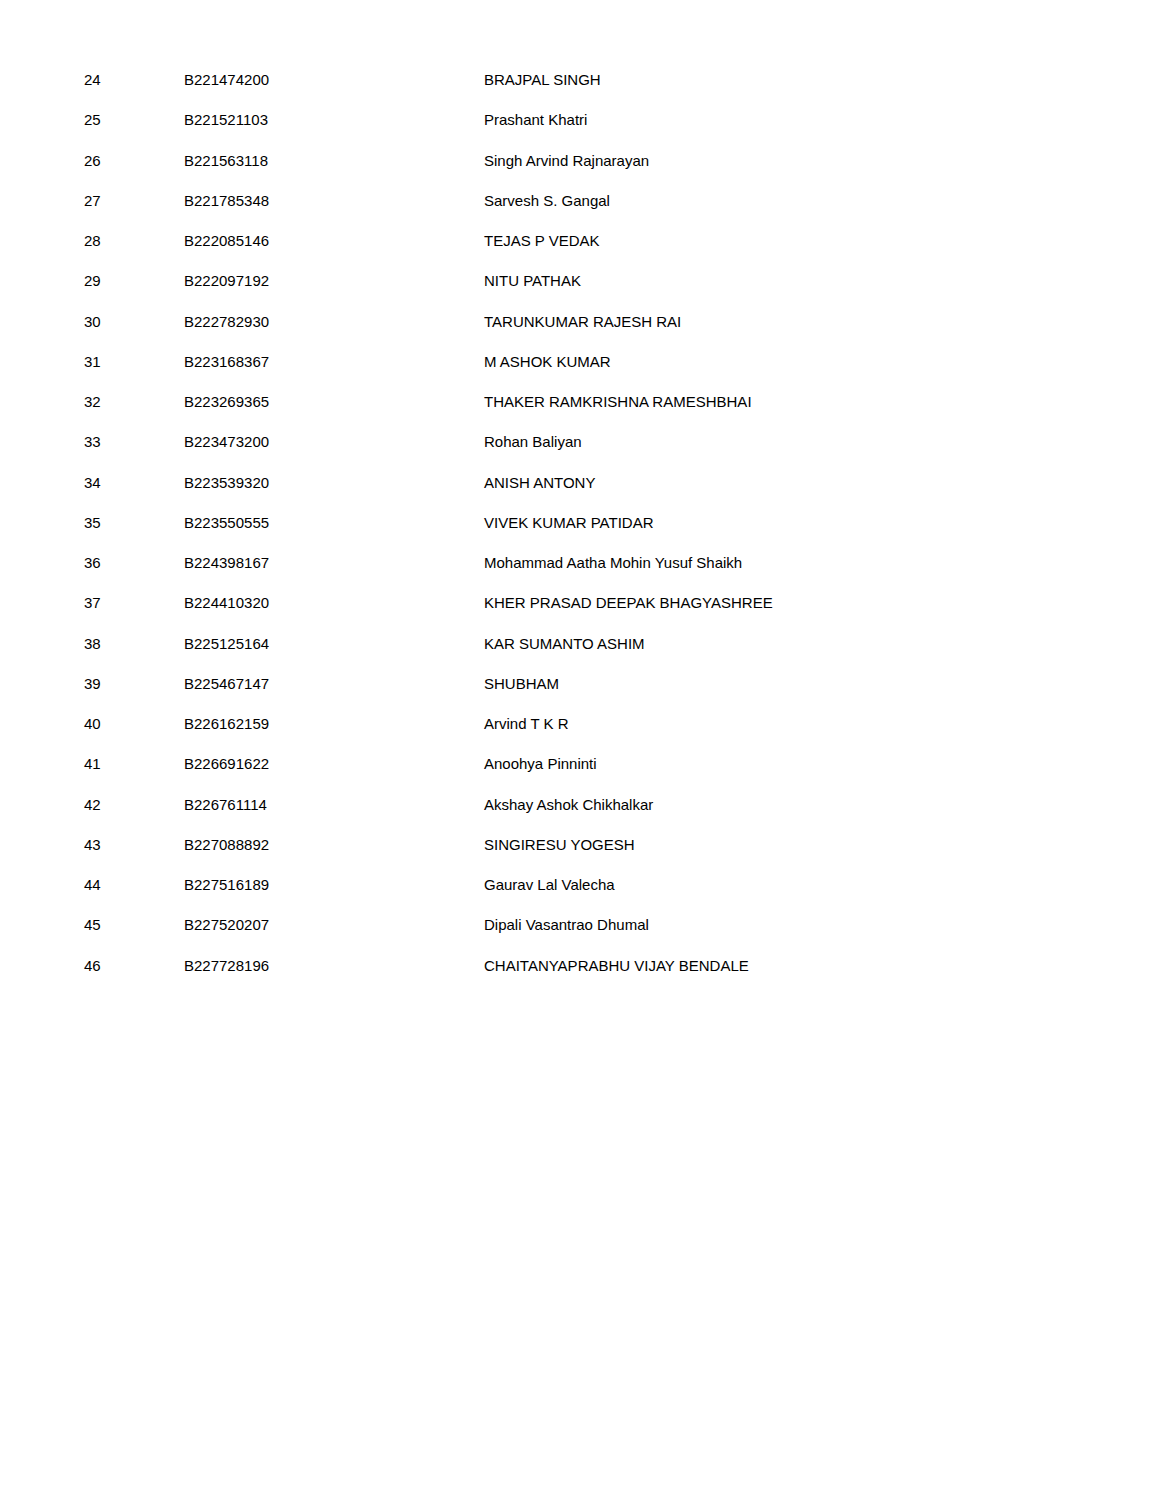| 24 | B221474200 | BRAJPAL SINGH |
| 25 | B221521103 | Prashant Khatri |
| 26 | B221563118 | Singh Arvind Rajnarayan |
| 27 | B221785348 | Sarvesh S. Gangal |
| 28 | B222085146 | TEJAS P VEDAK |
| 29 | B222097192 | NITU PATHAK |
| 30 | B222782930 | TARUNKUMAR RAJESH RAI |
| 31 | B223168367 | M ASHOK KUMAR |
| 32 | B223269365 | THAKER RAMKRISHNA RAMESHBHAI |
| 33 | B223473200 | Rohan Baliyan |
| 34 | B223539320 | ANISH ANTONY |
| 35 | B223550555 | VIVEK KUMAR PATIDAR |
| 36 | B224398167 | Mohammad Aatha Mohin Yusuf Shaikh |
| 37 | B224410320 | KHER PRASAD DEEPAK BHAGYASHREE |
| 38 | B225125164 | KAR SUMANTO ASHIM |
| 39 | B225467147 | SHUBHAM |
| 40 | B226162159 | Arvind T K R |
| 41 | B226691622 | Anoohya Pinninti |
| 42 | B226761114 | Akshay Ashok Chikhalkar |
| 43 | B227088892 | SINGIRESU YOGESH |
| 44 | B227516189 | Gaurav Lal Valecha |
| 45 | B227520207 | Dipali Vasantrao Dhumal |
| 46 | B227728196 | CHAITANYAPRABHU VIJAY BENDALE |